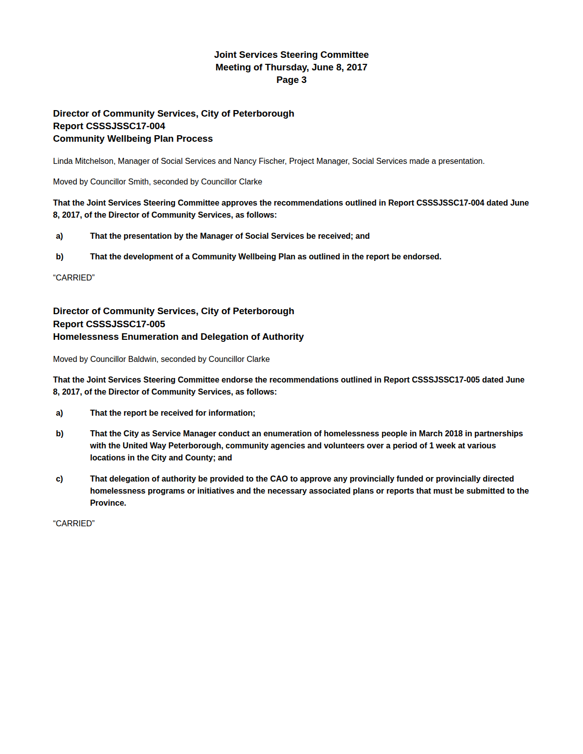Joint Services Steering Committee
Meeting of Thursday, June 8, 2017
Page 3
Director of Community Services, City of Peterborough
Report CSSSJSSC17-004
Community Wellbeing Plan Process
Linda Mitchelson, Manager of Social Services and Nancy Fischer, Project Manager, Social Services made a presentation.
Moved by Councillor Smith, seconded by Councillor Clarke
That the Joint Services Steering Committee approves the recommendations outlined in Report CSSSJSSC17-004 dated June 8, 2017, of the Director of Community Services, as follows:
a)
That the presentation by the Manager of Social Services be received; and
b)
That the development of a Community Wellbeing Plan as outlined in the report be endorsed.
“CARRIED”
Director of Community Services, City of Peterborough
Report CSSSJSSC17-005
Homelessness Enumeration and Delegation of Authority
Moved by Councillor Baldwin, seconded by Councillor Clarke
That the Joint Services Steering Committee endorse the recommendations outlined in Report CSSSJSSC17-005 dated June 8, 2017, of the Director of Community Services, as follows:
a)
That the report be received for information;
b)
That the City as Service Manager conduct an enumeration of homelessness people in March 2018 in partnerships with the United Way Peterborough, community agencies and volunteers over a period of 1 week at various locations in the City and County; and
c)
That delegation of authority be provided to the CAO to approve any provincially funded or provincially directed homelessness programs or initiatives and the necessary associated plans or reports that must be submitted to the Province.
“CARRIED”